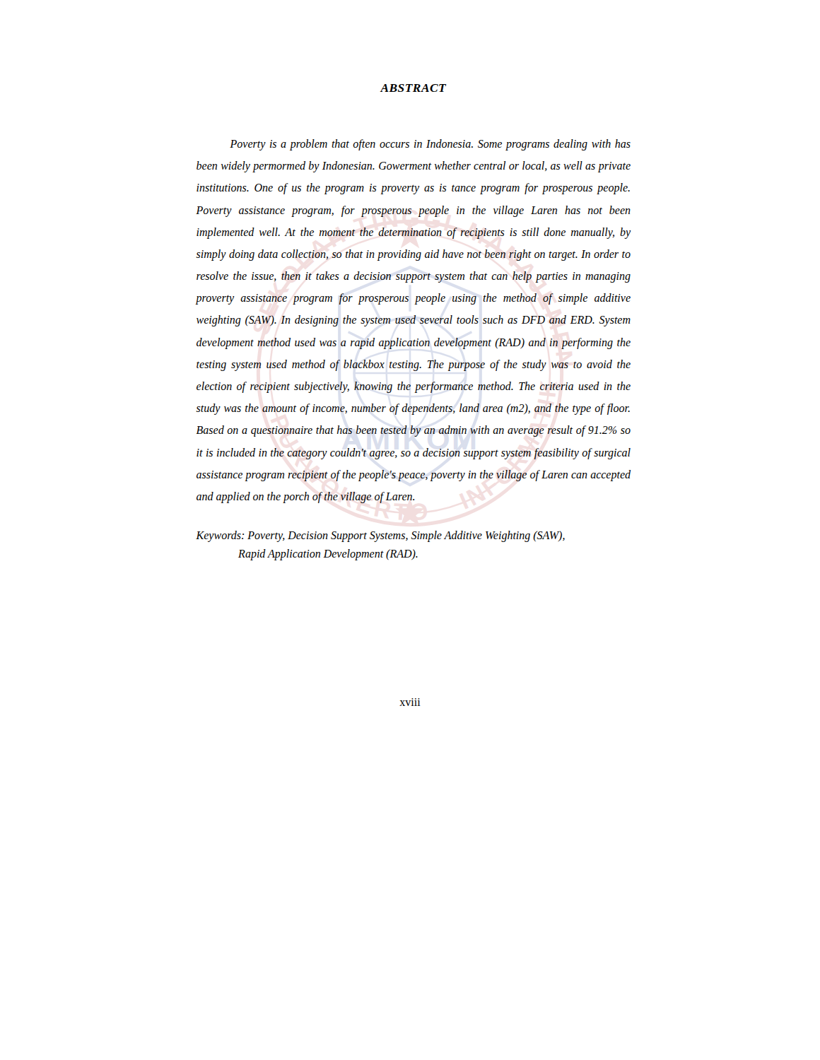SEKOLAH TINGGI MANAJEMEN PURWOKERTO INFORMATIKA AMIKOM
ABSTRACT
Poverty is a problem that often occurs in Indonesia. Some programs dealing with has been widely permormed by Indonesian. Gowerment whether central or local, as well as private institutions. One of us the program is proverty as is tance program for prosperous people. Poverty assistance program, for prosperous people in the village Laren has not been implemented well. At the moment the determination of recipients is still done manually, by simply doing data collection, so that in providing aid have not been right on target. In order to resolve the issue, then it takes a decision support system that can help parties in managing proverty assistance program for prosperous people using the method of simple additive weighting (SAW). In designing the system used several tools such as DFD and ERD. System development method used was a rapid application development (RAD) and in performing the testing system used method of blackbox testing. The purpose of the study was to avoid the election of recipient subjectively, knowing the performance method. The criteria used in the study was the amount of income, number of dependents, land area (m2), and the type of floor. Based on a questionnaire that has been tested by an admin with an average result of 91.2% so it is included in the category couldn't agree, so a decision support system feasibility of surgical assistance program recipient of the people's peace, poverty in the village of Laren can accepted and applied on the porch of the village of Laren.
Keywords: Poverty, Decision Support Systems, Simple Additive Weighting (SAW),
Rapid Application Development (RAD).
xviii